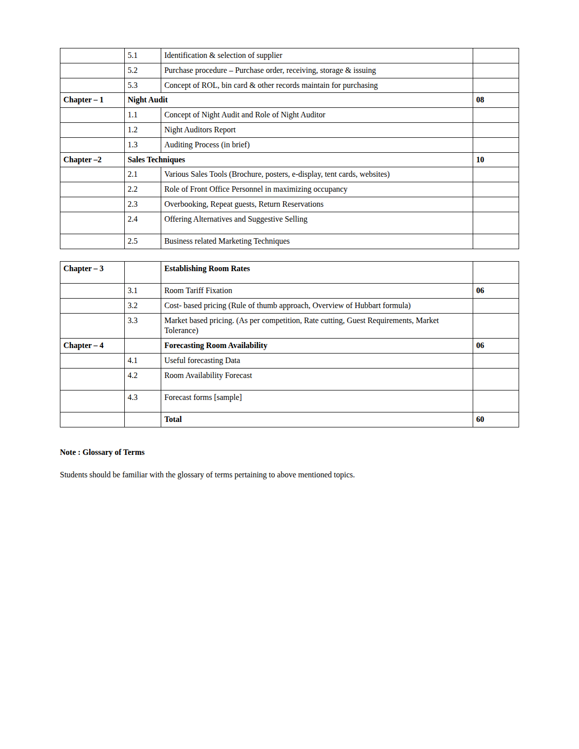| | 5.1 | Identification & selection of supplier | |
| | 5.2 | Purchase procedure – Purchase order, receiving, storage & issuing | |
| | 5.3 | Concept of ROL, bin card & other records maintain for purchasing | |
| Chapter – 1 | Night Audit | 08 |
| | 1.1 | Concept of Night Audit and Role of Night Auditor | |
| | 1.2 | Night Auditors Report | |
| | 1.3 | Auditing Process (in brief) | |
| Chapter –2 | Sales Techniques | 10 |
| | 2.1 | Various Sales Tools (Brochure, posters, e-display, tent cards, websites) | |
| | 2.2 | Role of Front Office Personnel in maximizing occupancy | |
| | 2.3 | Overbooking, Repeat guests, Return Reservations | |
| | 2.4 | Offering Alternatives and Suggestive Selling | |
| | 2.5 | Business related Marketing Techniques | |
| Chapter – 3 | | Establishing Room Rates | |
| | 3.1 | Room Tariff Fixation | 06 |
| | 3.2 | Cost- based pricing (Rule of thumb approach, Overview of Hubbart formula) | |
| | 3.3 | Market based pricing. (As per competition, Rate cutting, Guest Requirements, Market Tolerance) | |
| Chapter – 4 | | Forecasting Room Availability | 06 |
| | 4.1 | Useful forecasting Data | |
| | 4.2 | Room Availability Forecast | |
| | 4.3 | Forecast forms [sample] | |
| | | Total | 60 |
Note : Glossary of Terms
Students should be familiar with the glossary of terms pertaining to above mentioned topics.